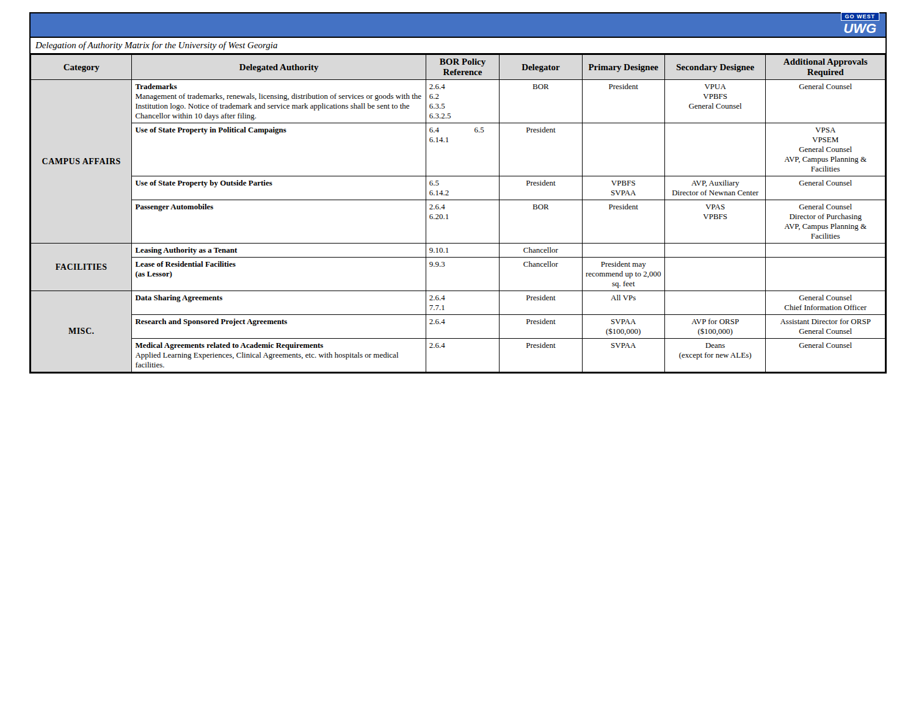GO WEST
UWG
Delegation of Authority Matrix for the University of West Georgia
| Category | Delegated Authority | BOR Policy Reference | Delegator | Primary Designee | Secondary Designee | Additional Approvals Required |
| --- | --- | --- | --- | --- | --- | --- |
| CAMPUS AFFAIRS | Trademarks Management of trademarks, renewals, licensing, distribution of services or goods with the Institution logo. Notice of trademark and service mark applications shall be sent to the Chancellor within 10 days after filing. | 2.6.4 6.2 6.3.5 6.3.2.5 | BOR | President | VPUA VPBFS General Counsel | General Counsel |
| Use of State Property in Political Campaigns | 6.4 6.5 6.14.1 | President | | | VPSA VPSEM General Counsel AVP, Campus Planning & Facilities |
| Use of State Property by Outside Parties | 6.5 6.14.2 | President | VPBFS SVPAA | AVP, Auxiliary Director of Newnan Center | General Counsel |
| Passenger Automobiles | 2.6.4 6.20.1 | BOR | President | VPAS VPBFS | General Counsel Director of Purchasing AVP, Campus Planning & Facilities |
| FACILITIES | Leasing Authority as a Tenant | 9.10.1 | Chancellor | | | |
| Lease of Residential Facilities (as Lessor) | 9.9.3 | Chancellor | President may recommend up to 2,000 sq. feet | | |
| MISC. | Data Sharing Agreements | 2.6.4 7.7.1 | President | All VPs | | General Counsel Chief Information Officer |
| Research and Sponsored Project Agreements | 2.6.4 | President | SVPAA ($100,000) | AVP for ORSP ($100,000) | Assistant Director for ORSP General Counsel |
| Medical Agreements related to Academic Requirements Applied Learning Experiences, Clinical Agreements, etc. with hospitals or medical facilities. | 2.6.4 | President | SVPAA | Deans (except for new ALEs) | General Counsel |